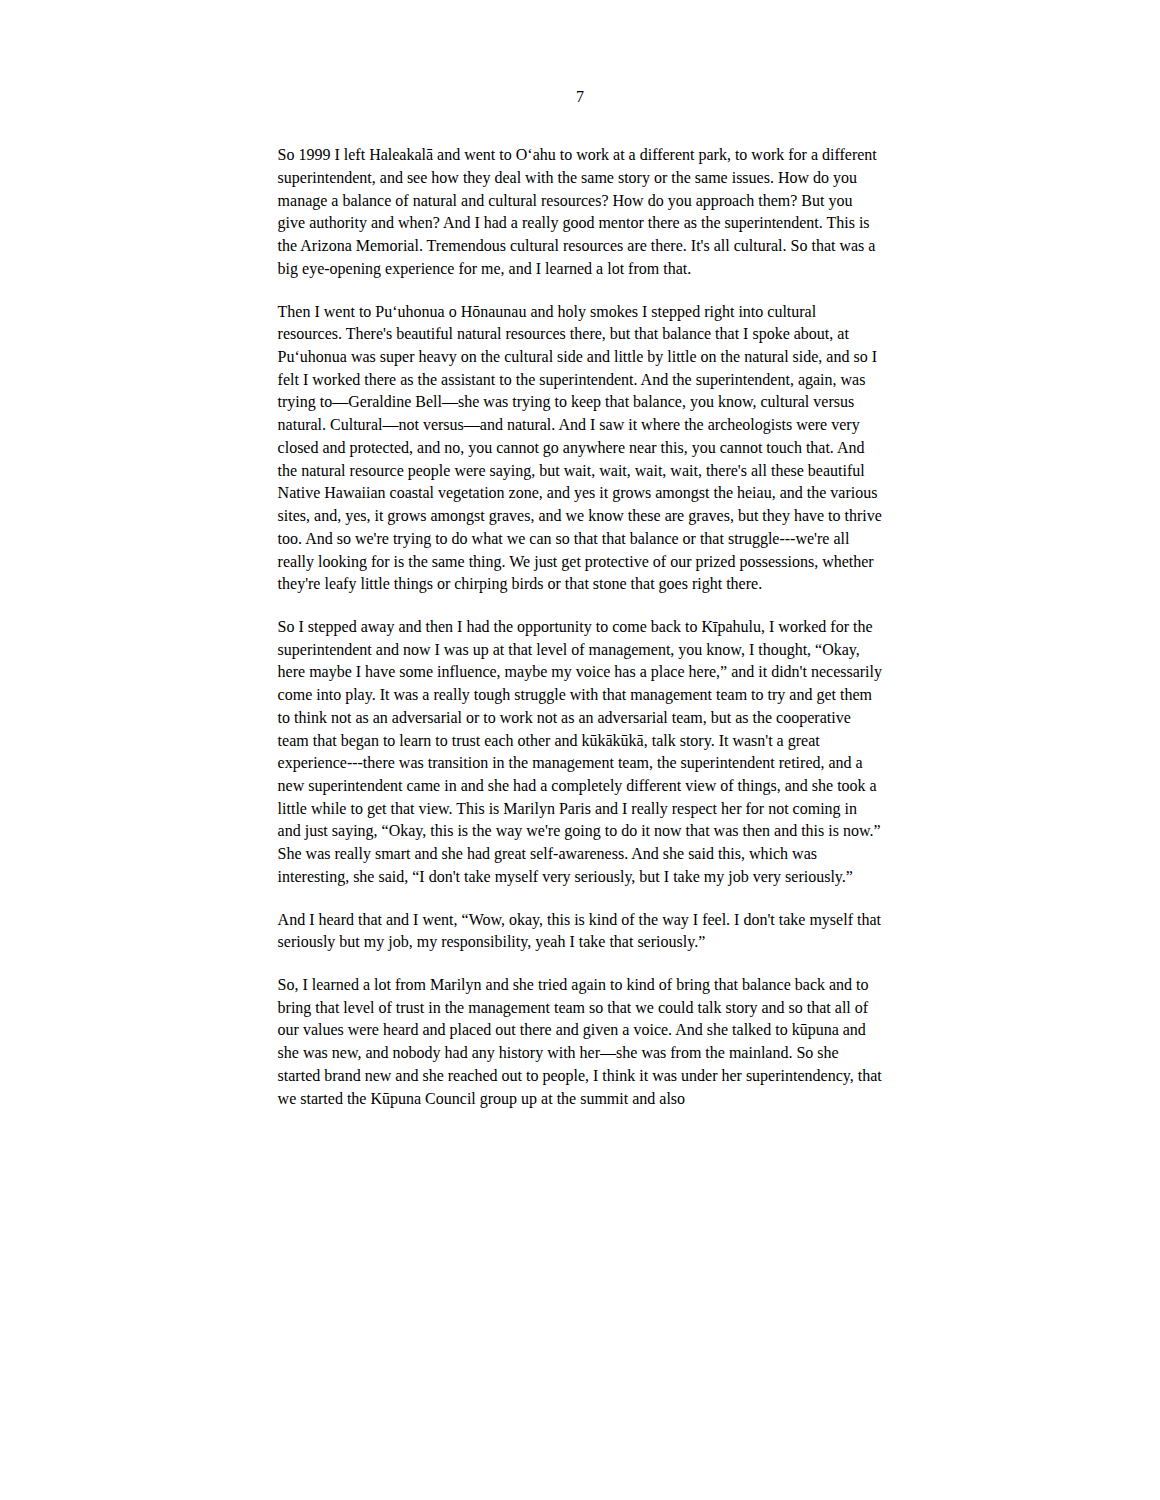7
So 1999 I left Haleakalā and went to Oʻahu to work at a different park, to work for a different superintendent, and see how they deal with the same story or the same issues. How do you manage a balance of natural and cultural resources? How do you approach them? But you give authority and when? And I had a really good mentor there as the superintendent. This is the Arizona Memorial. Tremendous cultural resources are there. It's all cultural. So that was a big eye-opening experience for me, and I learned a lot from that.
Then I went to Puʻuhonua o Hōnaunau and holy smokes I stepped right into cultural resources. There's beautiful natural resources there, but that balance that I spoke about, at Puʻuhonua was super heavy on the cultural side and little by little on the natural side, and so I felt I worked there as the assistant to the superintendent. And the superintendent, again, was trying to—Geraldine Bell—she was trying to keep that balance, you know, cultural versus natural. Cultural—not versus—and natural. And I saw it where the archeologists were very closed and protected, and no, you cannot go anywhere near this, you cannot touch that. And the natural resource people were saying, but wait, wait, wait, wait, there's all these beautiful Native Hawaiian coastal vegetation zone, and yes it grows amongst the heiau, and the various sites, and, yes, it grows amongst graves, and we know these are graves, but they have to thrive too. And so we're trying to do what we can so that that balance or that struggle---we're all really looking for is the same thing. We just get protective of our prized possessions, whether they're leafy little things or chirping birds or that stone that goes right there.
So I stepped away and then I had the opportunity to come back to Kīpahulu, I worked for the superintendent and now I was up at that level of management, you know, I thought, “Okay, here maybe I have some influence, maybe my voice has a place here,” and it didn't necessarily come into play. It was a really tough struggle with that management team to try and get them to think not as an adversarial or to work not as an adversarial team, but as the cooperative team that began to learn to trust each other and kūkākūkā, talk story. It wasn't a great experience---there was transition in the management team, the superintendent retired, and a new superintendent came in and she had a completely different view of things, and she took a little while to get that view. This is Marilyn Paris and I really respect her for not coming in and just saying, “Okay, this is the way we're going to do it now that was then and this is now.” She was really smart and she had great self-awareness. And she said this, which was interesting, she said, “I don't take myself very seriously, but I take my job very seriously.”
And I heard that and I went, “Wow, okay, this is kind of the way I feel. I don't take myself that seriously but my job, my responsibility, yeah I take that seriously.”
So, I learned a lot from Marilyn and she tried again to kind of bring that balance back and to bring that level of trust in the management team so that we could talk story and so that all of our values were heard and placed out there and given a voice. And she talked to kūpuna and she was new, and nobody had any history with her—she was from the mainland. So she started brand new and she reached out to people, I think it was under her superintendency, that we started the Kūpuna Council group up at the summit and also